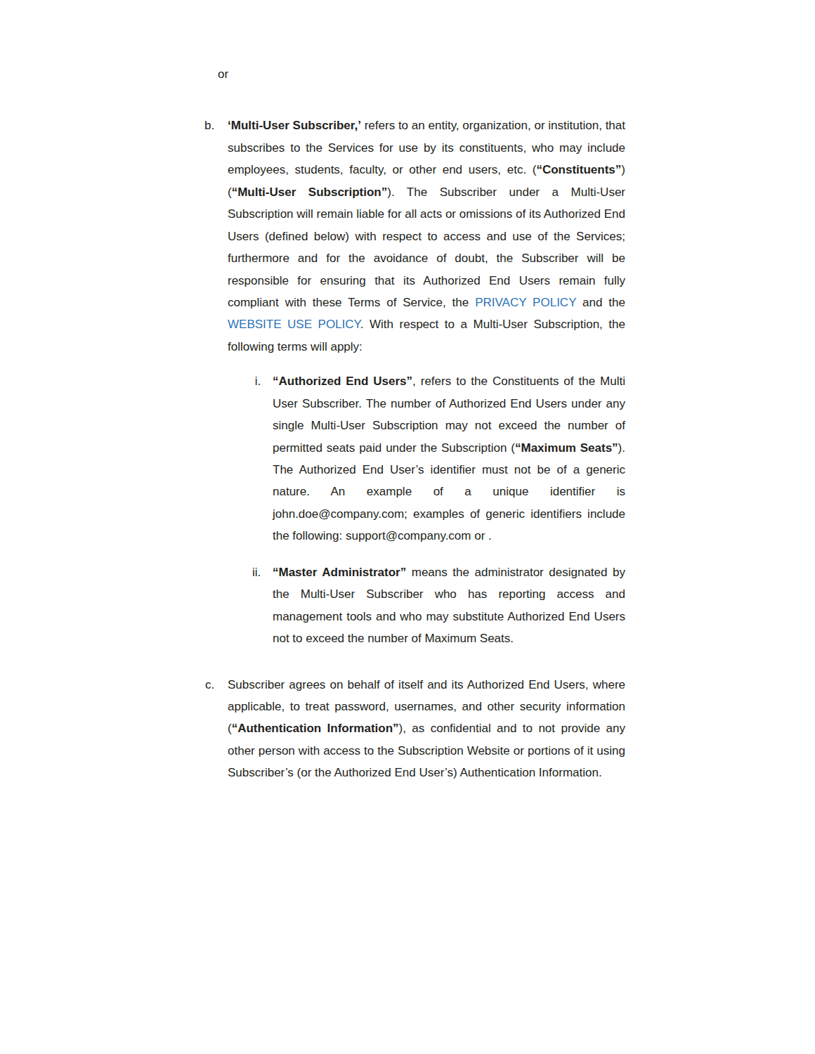or
‘Multi-User Subscriber,’ refers to an entity, organization, or institution, that subscribes to the Services for use by its constituents, who may include employees, students, faculty, or other end users, etc. (“Constituents”) (“Multi-User Subscription”). The Subscriber under a Multi-User Subscription will remain liable for all acts or omissions of its Authorized End Users (defined below) with respect to access and use of the Services; furthermore and for the avoidance of doubt, the Subscriber will be responsible for ensuring that its Authorized End Users remain fully compliant with these Terms of Service, the PRIVACY POLICY and the WEBSITE USE POLICY. With respect to a Multi-User Subscription, the following terms will apply:
“Authorized End Users”, refers to the Constituents of the Multi User Subscriber. The number of Authorized End Users under any single Multi-User Subscription may not exceed the number of permitted seats paid under the Subscription (“Maximum Seats”). The Authorized End User’s identifier must not be of a generic nature. An example of a unique identifier is john.doe@company.com; examples of generic identifiers include the following: support@company.com or .
“Master Administrator” means the administrator designated by the Multi-User Subscriber who has reporting access and management tools and who may substitute Authorized End Users not to exceed the number of Maximum Seats.
Subscriber agrees on behalf of itself and its Authorized End Users, where applicable, to treat password, usernames, and other security information (“Authentication Information”), as confidential and to not provide any other person with access to the Subscription Website or portions of it using Subscriber’s (or the Authorized End User’s) Authentication Information.